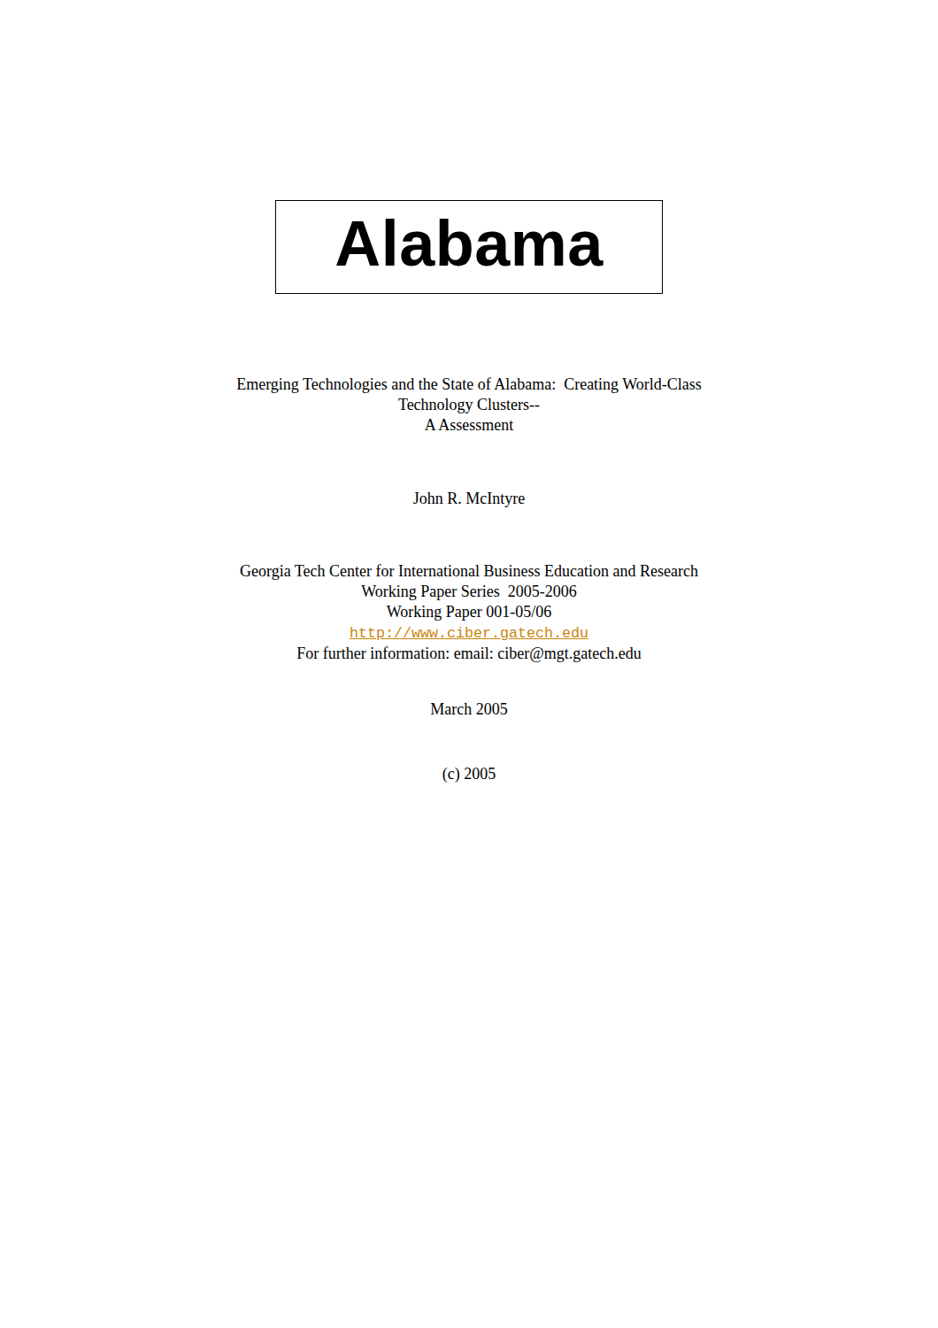Alabama
Emerging Technologies and the State of Alabama: Creating World-Class
Technology Clusters--
A Assessment
John R. McIntyre
Georgia Tech Center for International Business Education and Research
Working Paper Series 2005-2006
Working Paper 001-05/06
http://www.ciber.gatech.edu
For further information: email: ciber@mgt.gatech.edu
March 2005
(c) 2005